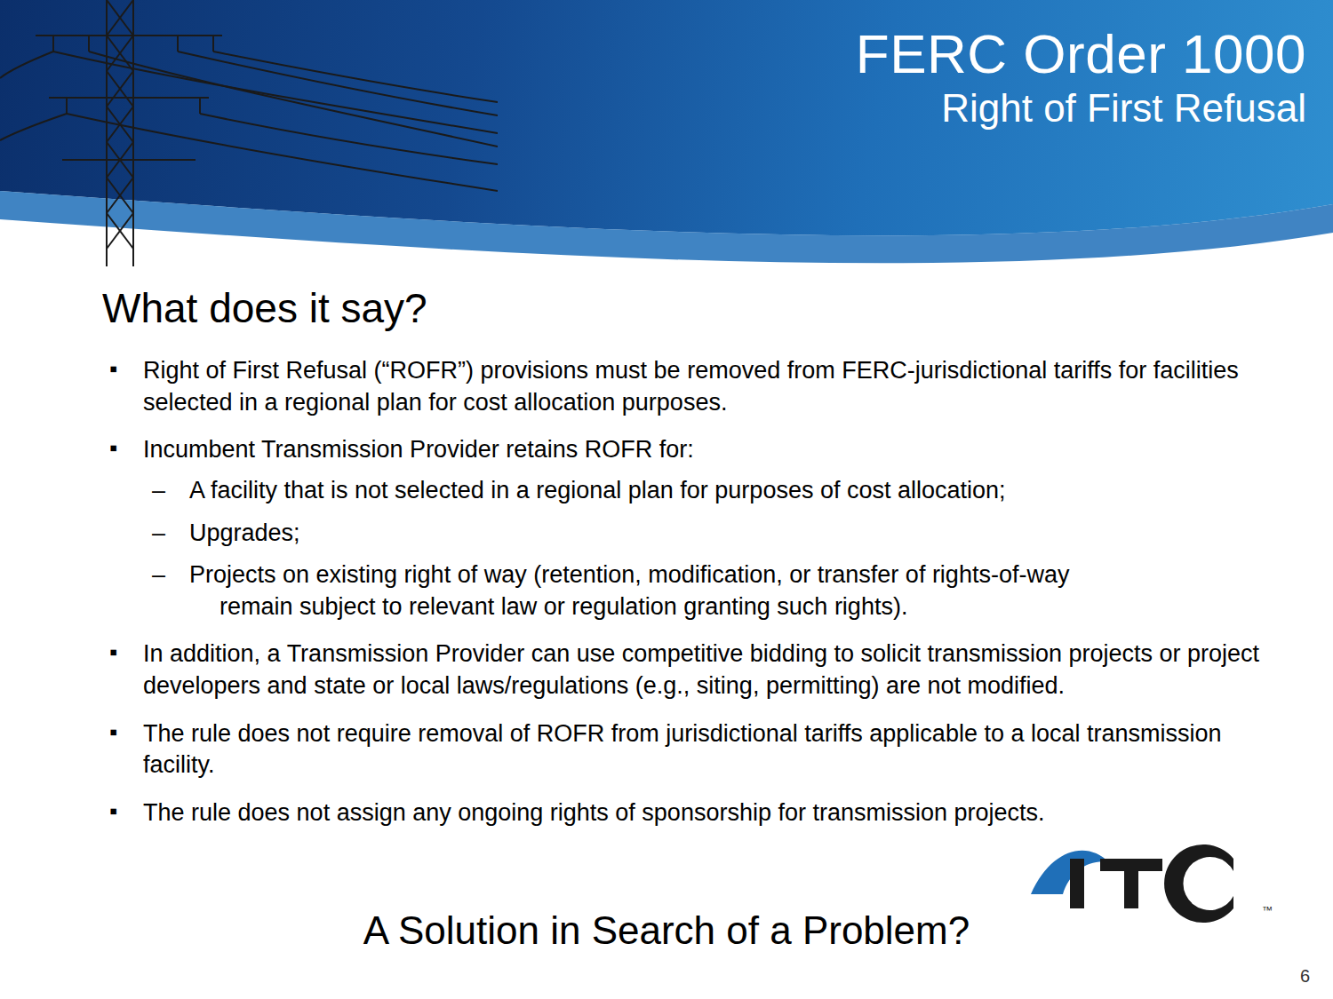FERC Order 1000
Right of First Refusal
What does it say?
Right of First Refusal (“ROFR”) provisions must be removed from FERC-jurisdictional tariffs for facilities selected in a regional plan for cost allocation purposes.
Incumbent Transmission Provider retains ROFR for:
A facility that is not selected in a regional plan for purposes of cost allocation;
Upgrades;
Projects on existing right of way (retention, modification, or transfer of rights-of-way remain subject to relevant law or regulation granting such rights).
In addition, a Transmission Provider can use competitive bidding to solicit transmission projects or project developers and state or local laws/regulations (e.g., siting, permitting) are not modified.
The rule does not require removal of ROFR from jurisdictional tariffs applicable to a local transmission facility.
The rule does not assign any ongoing rights of sponsorship for transmission projects.
A Solution in Search of a Problem?
™
6